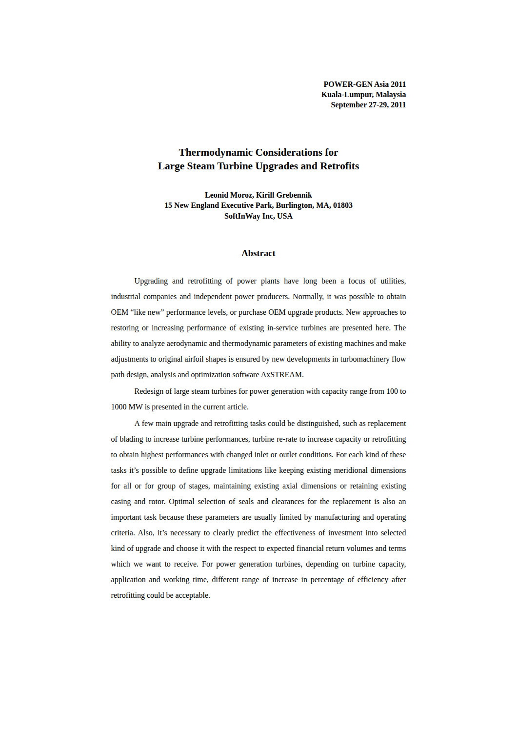POWER-GEN Asia 2011
Kuala-Lumpur, Malaysia
September 27-29, 2011
Thermodynamic Considerations for
Large Steam Turbine Upgrades and Retrofits
Leonid Moroz, Kirill Grebennik
15 New England Executive Park, Burlington, MA, 01803
SoftInWay Inc, USA
Abstract
Upgrading and retrofitting of power plants have long been a focus of utilities, industrial companies and independent power producers. Normally, it was possible to obtain OEM “like new” performance levels, or purchase OEM upgrade products. New approaches to restoring or increasing performance of existing in-service turbines are presented here. The ability to analyze aerodynamic and thermodynamic parameters of existing machines and make adjustments to original airfoil shapes is ensured by new developments in turbomachinery flow path design, analysis and optimization software AxSTREAM.
Redesign of large steam turbines for power generation with capacity range from 100 to 1000 MW is presented in the current article.
A few main upgrade and retrofitting tasks could be distinguished, such as replacement of blading to increase turbine performances, turbine re-rate to increase capacity or retrofitting to obtain highest performances with changed inlet or outlet conditions. For each kind of these tasks it’s possible to define upgrade limitations like keeping existing meridional dimensions for all or for group of stages, maintaining existing axial dimensions or retaining existing casing and rotor. Optimal selection of seals and clearances for the replacement is also an important task because these parameters are usually limited by manufacturing and operating criteria. Also, it’s necessary to clearly predict the effectiveness of investment into selected kind of upgrade and choose it with the respect to expected financial return volumes and terms which we want to receive. For power generation turbines, depending on turbine capacity, application and working time, different range of increase in percentage of efficiency after retrofitting could be acceptable.